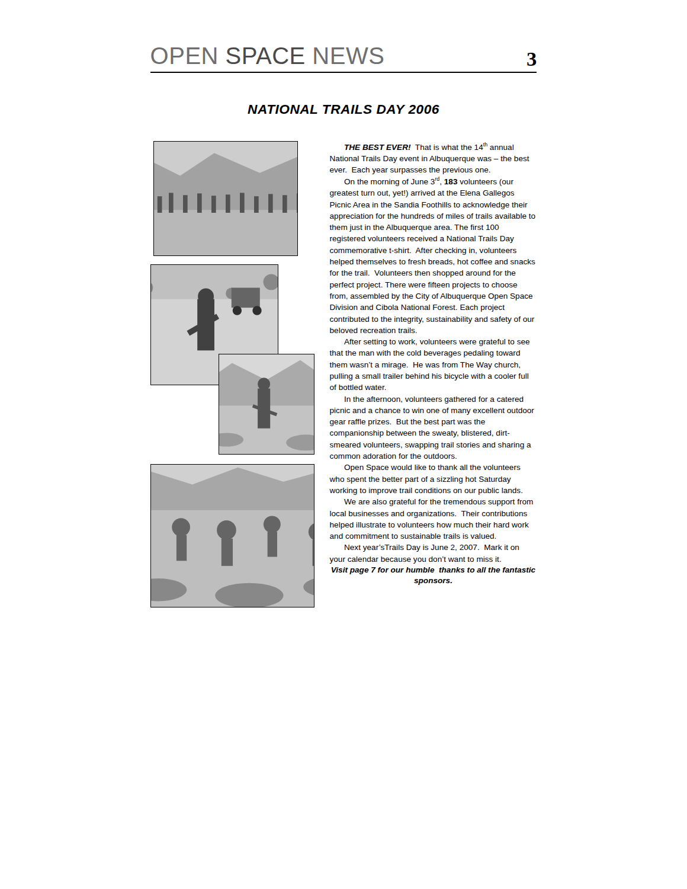OPEN SPACE NEWS
3
NATIONAL TRAILS DAY 2006
THE BEST EVER! That is what the 14th annual National Trails Day event in Albuquerque was – the best ever. Each year surpasses the previous one.
On the morning of June 3rd, 183 volunteers (our greatest turn out, yet!) arrived at the Elena Gallegos Picnic Area in the Sandia Foothills to acknowledge their appreciation for the hundreds of miles of trails available to them just in the Albuquerque area. The first 100 registered volunteers received a National Trails Day commemorative t-shirt. After checking in, volunteers helped themselves to fresh breads, hot coffee and snacks for the trail. Volunteers then shopped around for the perfect project. There were fifteen projects to choose from, assembled by the City of Albuquerque Open Space Division and Cibola National Forest. Each project contributed to the integrity, sustainability and safety of our beloved recreation trails.
After setting to work, volunteers were grateful to see that the man with the cold beverages pedaling toward them wasn’t a mirage. He was from The Way church, pulling a small trailer behind his bicycle with a cooler full of bottled water.
In the afternoon, volunteers gathered for a catered picnic and a chance to win one of many excellent outdoor gear raffle prizes. But the best part was the companionship between the sweaty, blistered, dirt-smeared volunteers, swapping trail stories and sharing a common adoration for the outdoors.
Open Space would like to thank all the volunteers who spent the better part of a sizzling hot Saturday working to improve trail conditions on our public lands.
We are also grateful for the tremendous support from local businesses and organizations. Their contributions helped illustrate to volunteers how much their hard work and commitment to sustainable trails is valued.
Next year’sTrails Day is June 2, 2007. Mark it on your calendar because you don’t want to miss it.
Visit page 7 for our humble thanks to all the fantastic sponsors.